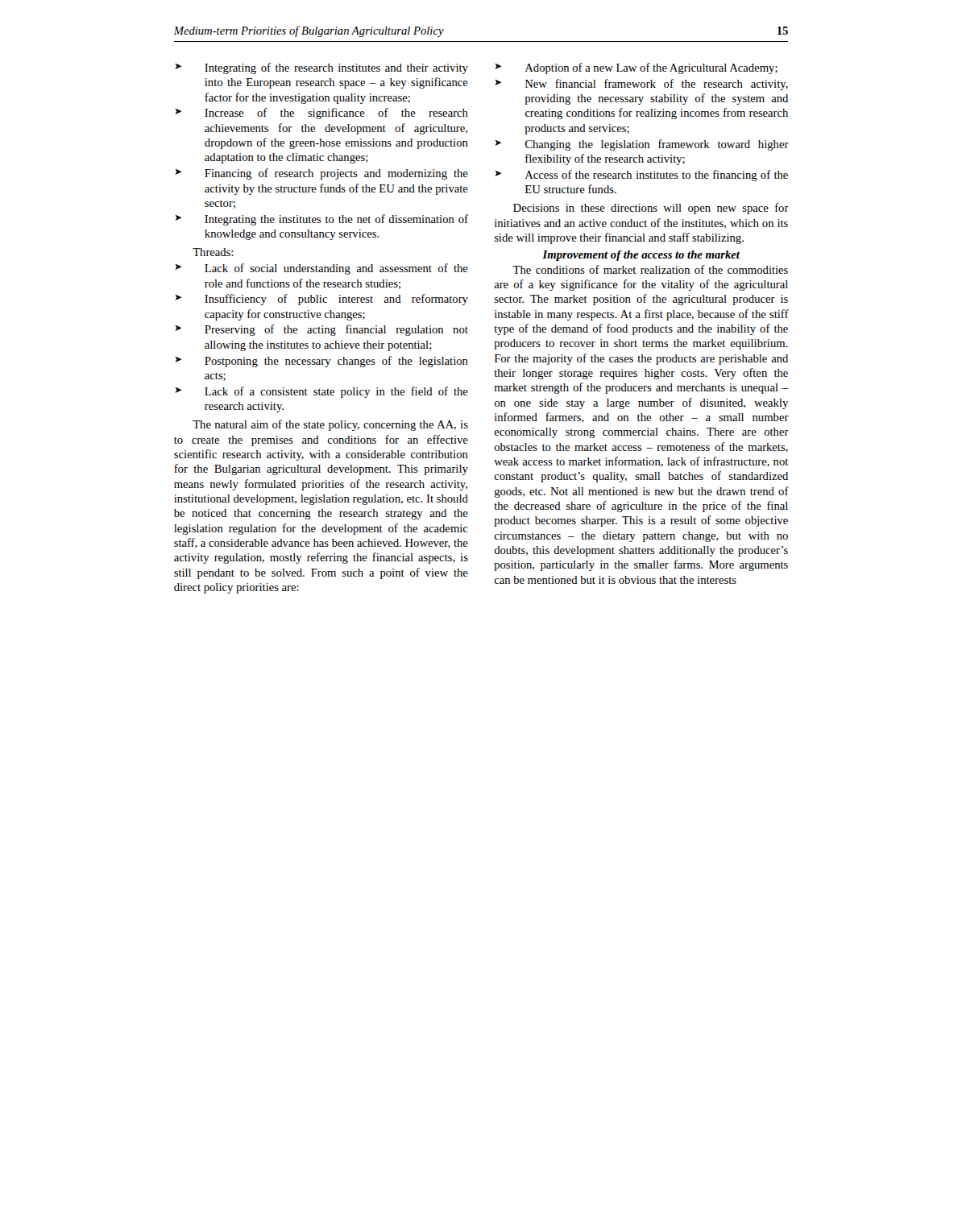Medium-term Priorities of Bulgarian Agricultural Policy 15
Integrating of the research institutes and their activity into the European research space – a key significance factor for the investigation quality increase;
Increase of the significance of the research achievements for the development of agriculture, dropdown of the green-hose emissions and production adaptation to the climatic changes;
Financing of research projects and modernizing the activity by the structure funds of the EU and the private sector;
Integrating the institutes to the net of dissemination of knowledge and consultancy services.
Threads:
Lack of social understanding and assessment of the role and functions of the research studies;
Insufficiency of public interest and reformatory capacity for constructive changes;
Preserving of the acting financial regulation not allowing the institutes to achieve their potential;
Postponing the necessary changes of the legislation acts;
Lack of a consistent state policy in the field of the research activity.
The natural aim of the state policy, concerning the AA, is to create the premises and conditions for an effective scientific research activity, with a considerable contribution for the Bulgarian agricultural development. This primarily means newly formulated priorities of the research activity, institutional development, legislation regulation, etc. It should be noticed that concerning the research strategy and the legislation regulation for the development of the academic staff, a considerable advance has been achieved. However, the activity regulation, mostly referring the financial aspects, is still pendant to be solved. From such a point of view the direct policy priorities are:
Adoption of a new Law of the Agricultural Academy;
New financial framework of the research activity, providing the necessary stability of the system and creating conditions for realizing incomes from research products and services;
Changing the legislation framework toward higher flexibility of the research activity;
Access of the research institutes to the financing of the EU structure funds.
Decisions in these directions will open new space for initiatives and an active conduct of the institutes, which on its side will improve their financial and staff stabilizing.
Improvement of the access to the market
The conditions of market realization of the commodities are of a key significance for the vitality of the agricultural sector. The market position of the agricultural producer is instable in many respects. At a first place, because of the stiff type of the demand of food products and the inability of the producers to recover in short terms the market equilibrium. For the majority of the cases the products are perishable and their longer storage requires higher costs. Very often the market strength of the producers and merchants is unequal – on one side stay a large number of disunited, weakly informed farmers, and on the other – a small number economically strong commercial chains. There are other obstacles to the market access – remoteness of the markets, weak access to market information, lack of infrastructure, not constant product’s quality, small batches of standardized goods, etc. Not all mentioned is new but the drawn trend of the decreased share of agriculture in the price of the final product becomes sharper. This is a result of some objective circumstances – the dietary pattern change, but with no doubts, this development shatters additionally the producer’s position, particularly in the smaller farms. More arguments can be mentioned but it is obvious that the interests